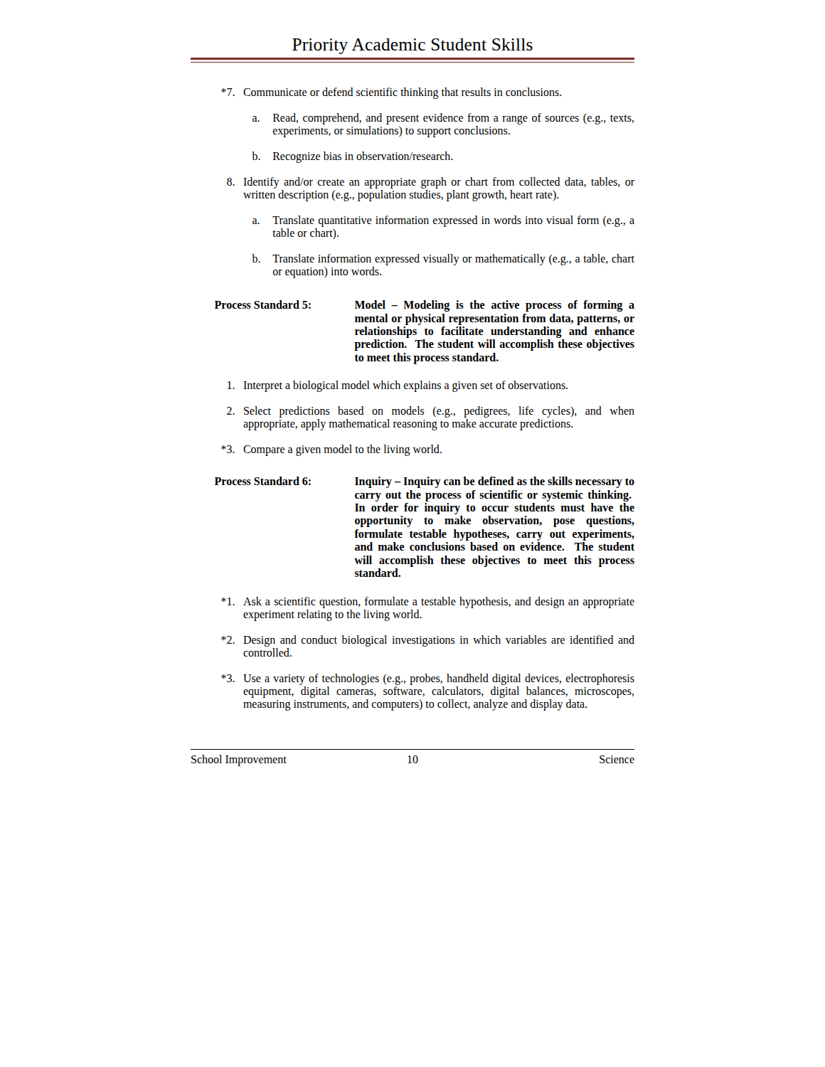Priority Academic Student Skills
*7.
Communicate or defend scientific thinking that results in conclusions.
a.
Read, comprehend, and present evidence from a range of sources (e.g., texts, experiments, or simulations) to support conclusions.
b.
Recognize bias in observation/research.
8.
Identify and/or create an appropriate graph or chart from collected data, tables, or written description (e.g., population studies, plant growth, heart rate).
a.
Translate quantitative information expressed in words into visual form (e.g., a table or chart).
b.
Translate information expressed visually or mathematically (e.g., a table, chart or equation) into words.
Process Standard 5:
Model – Modeling is the active process of forming a mental or physical representation from data, patterns, or relationships to facilitate understanding and enhance prediction. The student will accomplish these objectives to meet this process standard.
1.
Interpret a biological model which explains a given set of observations.
2.
Select predictions based on models (e.g., pedigrees, life cycles), and when appropriate, apply mathematical reasoning to make accurate predictions.
*3.
Compare a given model to the living world.
Process Standard 6:
Inquiry – Inquiry can be defined as the skills necessary to carry out the process of scientific or systemic thinking. In order for inquiry to occur students must have the opportunity to make observation, pose questions, formulate testable hypotheses, carry out experiments, and make conclusions based on evidence. The student will accomplish these objectives to meet this process standard.
*1.
Ask a scientific question, formulate a testable hypothesis, and design an appropriate experiment relating to the living world.
*2.
Design and conduct biological investigations in which variables are identified and controlled.
*3.
Use a variety of technologies (e.g., probes, handheld digital devices, electrophoresis equipment, digital cameras, software, calculators, digital balances, microscopes, measuring instruments, and computers) to collect, analyze and display data.
School Improvement
10
Science